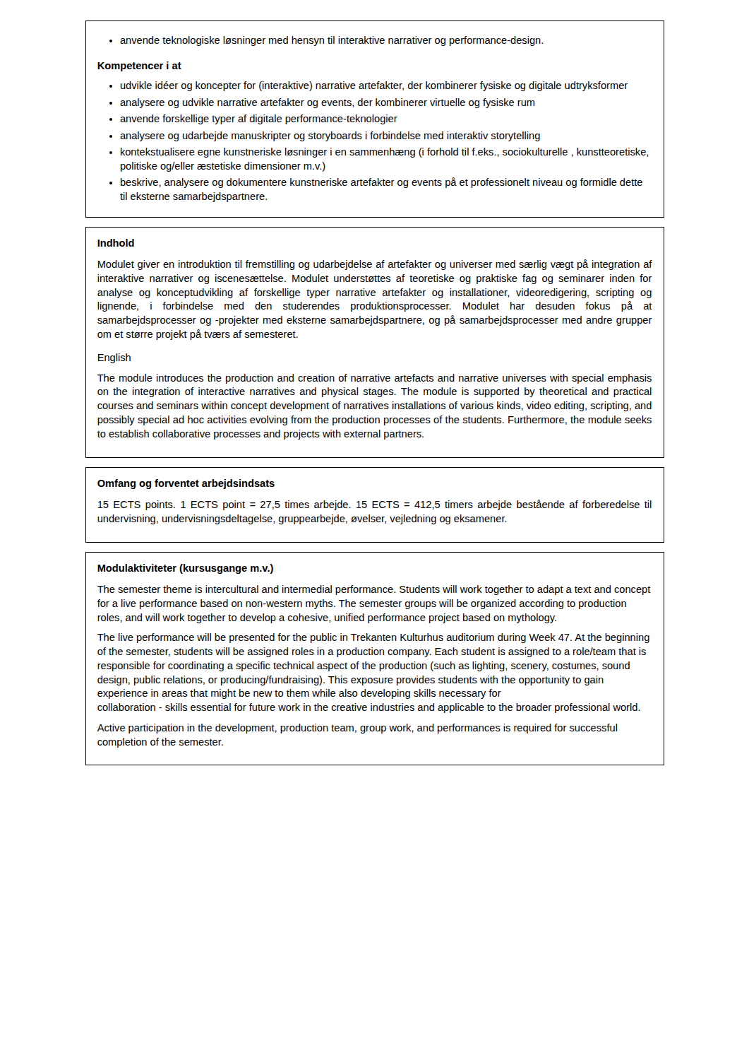anvende teknologiske løsninger med hensyn til interaktive narrativer og performance-design.
Kompetencer i at
udvikle idéer og koncepter for (interaktive) narrative artefakter, der kombinerer fysiske og digitale udtryksformer
analysere og udvikle narrative artefakter og events, der kombinerer virtuelle og fysiske rum
anvende forskellige typer af digitale performance-teknologier
analysere og udarbejde manuskripter og storyboards i forbindelse med interaktiv storytelling
kontekstualisere egne kunstneriske løsninger i en sammenhæng (i forhold til f.eks., sociokulturelle , kunstteoretiske, politiske og/eller æstetiske dimensioner m.v.)
beskrive, analysere og dokumentere kunstneriske artefakter og events på et professionelt niveau og formidle dette til eksterne samarbejdspartnere.
Indhold
Modulet giver en introduktion til fremstilling og udarbejdelse af artefakter og universer med særlig vægt på integration af interaktive narrativer og iscenesættelse. Modulet understøttes af teoretiske og praktiske fag og seminarer inden for analyse og konceptudvikling af forskellige typer narrative artefakter og installationer, videoredigering, scripting og lignende, i forbindelse med den studerendes produktionsprocesser. Modulet har desuden fokus på at samarbejdsprocesser og -projekter med eksterne samarbejdspartnere, og på samarbejdsprocesser med andre grupper om et større projekt på tværs af semesteret.
English
The module introduces the production and creation of narrative artefacts and narrative universes with special emphasis on the integration of interactive narratives and physical stages. The module is supported by theoretical and practical courses and seminars within concept development of narratives installations of various kinds, video editing, scripting, and possibly special ad hoc activities evolving from the production processes of the students. Furthermore, the module seeks to establish collaborative processes and projects with external partners.
Omfang og forventet arbejdsindsats
15 ECTS points. 1 ECTS point = 27,5 times arbejde. 15 ECTS = 412,5 timers arbejde bestående af forberedelse til undervisning, undervisningsdeltagelse, gruppearbejde, øvelser, vejledning og eksamener.
Modulaktiviteter (kursusgange m.v.)
The semester theme is intercultural and intermedial performance. Students will work together to adapt a text and concept for a live performance based on non-western myths. The semester groups will be organized according to production roles, and will work together to develop a cohesive, unified performance project based on mythology.
The live performance will be presented for the public in Trekanten Kulturhus auditorium during Week 47. At the beginning of the semester, students will be assigned roles in a production company. Each student is assigned to a role/team that is responsible for coordinating a specific technical aspect of the production (such as lighting, scenery, costumes, sound design, public relations, or producing/fundraising). This exposure provides students with the opportunity to gain
experience in areas that might be new to them while also developing skills necessary for
collaboration - skills essential for future work in the creative industries and applicable to the broader professional world.
Active participation in the development, production team, group work, and performances is required for successful completion of the semester.